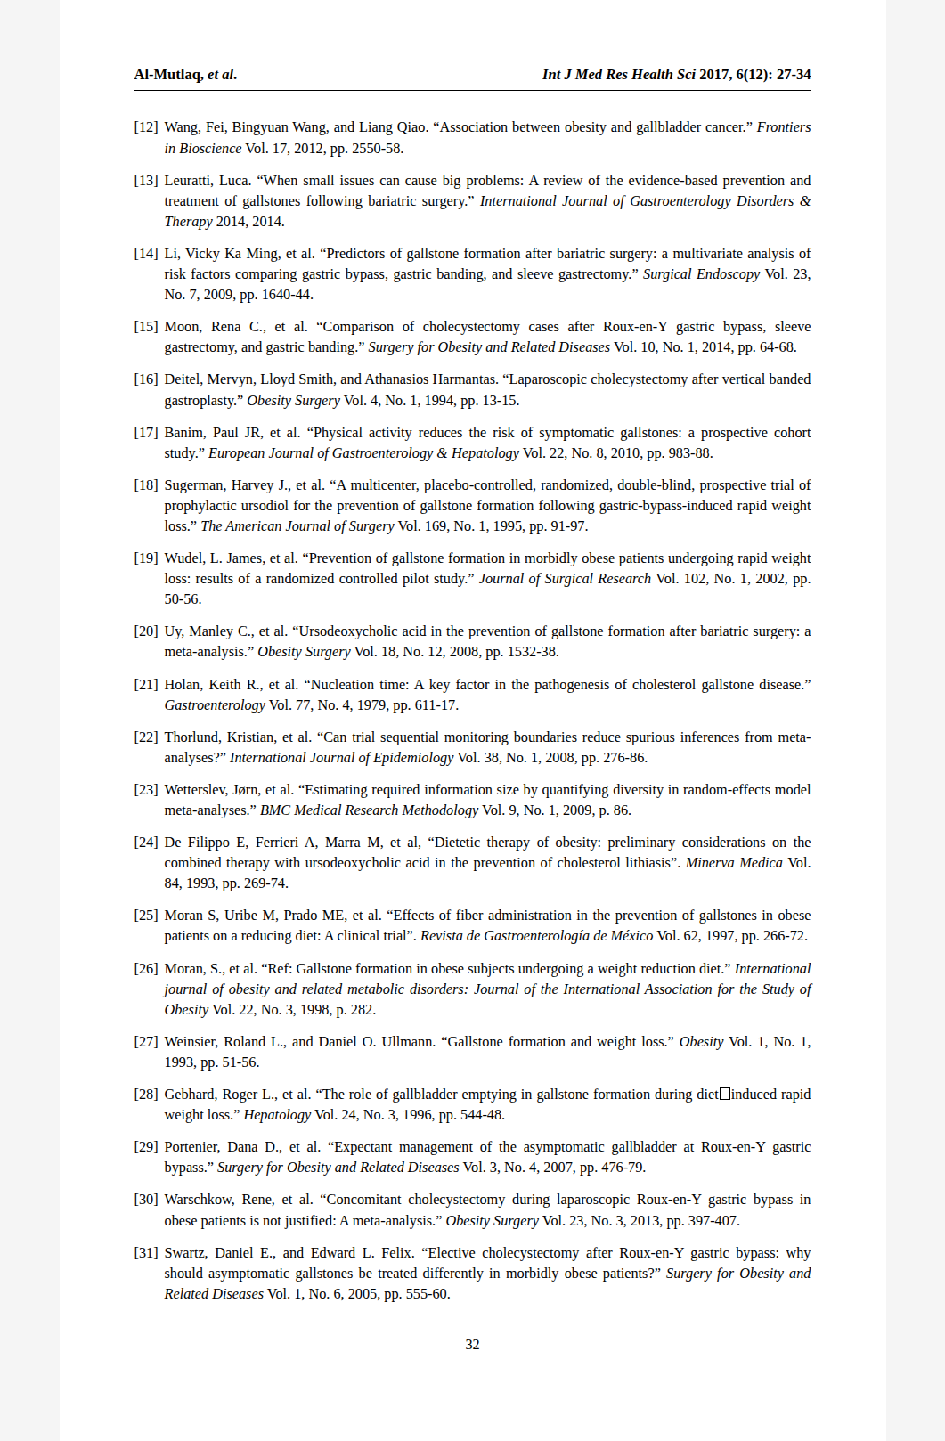Al-Mutlaq, et al. Int J Med Res Health Sci 2017, 6(12): 27-34
[12] Wang, Fei, Bingyuan Wang, and Liang Qiao. “Association between obesity and gallbladder cancer.” Frontiers in Bioscience Vol. 17, 2012, pp. 2550-58.
[13] Leuratti, Luca. “When small issues can cause big problems: A review of the evidence-based prevention and treatment of gallstones following bariatric surgery.” International Journal of Gastroenterology Disorders & Therapy 2014, 2014.
[14] Li, Vicky Ka Ming, et al. “Predictors of gallstone formation after bariatric surgery: a multivariate analysis of risk factors comparing gastric bypass, gastric banding, and sleeve gastrectomy.” Surgical Endoscopy Vol. 23, No. 7, 2009, pp. 1640-44.
[15] Moon, Rena C., et al. “Comparison of cholecystectomy cases after Roux-en-Y gastric bypass, sleeve gastrectomy, and gastric banding.” Surgery for Obesity and Related Diseases Vol. 10, No. 1, 2014, pp. 64-68.
[16] Deitel, Mervyn, Lloyd Smith, and Athanasios Harmantas. “Laparoscopic cholecystectomy after vertical banded gastroplasty.” Obesity Surgery Vol. 4, No. 1, 1994, pp. 13-15.
[17] Banim, Paul JR, et al. “Physical activity reduces the risk of symptomatic gallstones: a prospective cohort study.” European Journal of Gastroenterology & Hepatology Vol. 22, No. 8, 2010, pp. 983-88.
[18] Sugerman, Harvey J., et al. “A multicenter, placebo-controlled, randomized, double-blind, prospective trial of prophylactic ursodiol for the prevention of gallstone formation following gastric-bypass-induced rapid weight loss.” The American Journal of Surgery Vol. 169, No. 1, 1995, pp. 91-97.
[19] Wudel, L. James, et al. “Prevention of gallstone formation in morbidly obese patients undergoing rapid weight loss: results of a randomized controlled pilot study.” Journal of Surgical Research Vol. 102, No. 1, 2002, pp. 50-56.
[20] Uy, Manley C., et al. “Ursodeoxycholic acid in the prevention of gallstone formation after bariatric surgery: a meta-analysis.” Obesity Surgery Vol. 18, No. 12, 2008, pp. 1532-38.
[21] Holan, Keith R., et al. “Nucleation time: A key factor in the pathogenesis of cholesterol gallstone disease.” Gastroenterology Vol. 77, No. 4, 1979, pp. 611-17.
[22] Thorlund, Kristian, et al. “Can trial sequential monitoring boundaries reduce spurious inferences from meta-analyses?” International Journal of Epidemiology Vol. 38, No. 1, 2008, pp. 276-86.
[23] Wetterslev, Jørn, et al. “Estimating required information size by quantifying diversity in random-effects model meta-analyses.” BMC Medical Research Methodology Vol. 9, No. 1, 2009, p. 86.
[24] De Filippo E, Ferrieri A, Marra M, et al, “Dietetic therapy of obesity: preliminary considerations on the combined therapy with ursodeoxycholic acid in the prevention of cholesterol lithiasis”. Minerva Medica Vol. 84, 1993, pp. 269-74.
[25] Moran S, Uribe M, Prado ME, et al. “Effects of fiber administration in the prevention of gallstones in obese patients on a reducing diet: A clinical trial”. Revista de Gastroenterología de México Vol. 62, 1997, pp. 266-72.
[26] Moran, S., et al. “Ref: Gallstone formation in obese subjects undergoing a weight reduction diet.” International journal of obesity and related metabolic disorders: Journal of the International Association for the Study of Obesity Vol. 22, No. 3, 1998, p. 282.
[27] Weinsier, Roland L., and Daniel O. Ullmann. “Gallstone formation and weight loss.” Obesity Vol. 1, No. 1, 1993, pp. 51-56.
[28] Gebhard, Roger L., et al. “The role of gallbladder emptying in gallstone formation during diet induced rapid weight loss.” Hepatology Vol. 24, No. 3, 1996, pp. 544-48.
[29] Portenier, Dana D., et al. “Expectant management of the asymptomatic gallbladder at Roux-en-Y gastric bypass.” Surgery for Obesity and Related Diseases Vol. 3, No. 4, 2007, pp. 476-79.
[30] Warschkow, Rene, et al. “Concomitant cholecystectomy during laparoscopic Roux-en-Y gastric bypass in obese patients is not justified: A meta-analysis.” Obesity Surgery Vol. 23, No. 3, 2013, pp. 397-407.
[31] Swartz, Daniel E., and Edward L. Felix. “Elective cholecystectomy after Roux-en-Y gastric bypass: why should asymptomatic gallstones be treated differently in morbidly obese patients?” Surgery for Obesity and Related Diseases Vol. 1, No. 6, 2005, pp. 555-60.
32